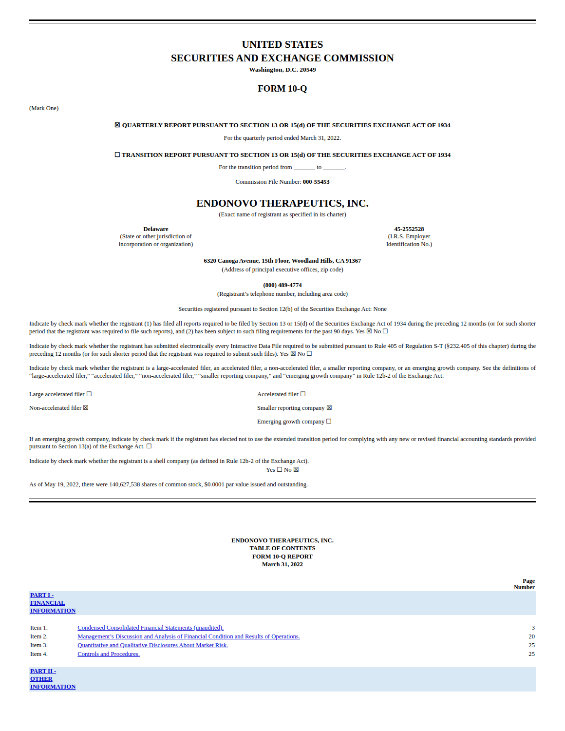UNITED STATES
SECURITIES AND EXCHANGE COMMISSION
Washington, D.C. 20549
FORM 10-Q
(Mark One)
☒ QUARTERLY REPORT PURSUANT TO SECTION 13 OR 15(d) OF THE SECURITIES EXCHANGE ACT OF 1934
For the quarterly period ended March 31, 2022.
☐ TRANSITION REPORT PURSUANT TO SECTION 13 OR 15(d) OF THE SECURITIES EXCHANGE ACT OF 1934
For the transition period from _______ to _______.
Commission File Number: 000-55453
ENDONOVO THERAPEUTICS, INC.
(Exact name of registrant as specified in its charter)
| Delaware | 45-2552528 |
| (State or other jurisdiction of | (I.R.S. Employer |
| incorporation or organization) | Identification No.) |
6320 Canoga Avenue, 15th Floor, Woodland Hills, CA 91367
(Address of principal executive offices, zip code)
(800) 489-4774
(Registrant’s telephone number, including area code)
Securities registered pursuant to Section 12(b) of the Securities Exchange Act: None
Indicate by check mark whether the registrant (1) has filed all reports required to be filed by Section 13 or 15(d) of the Securities Exchange Act of 1934 during the preceding 12 months (or for such shorter period that the registrant was required to file such reports), and (2) has been subject to such filing requirements for the past 90 days. Yes ☒ No ☐
Indicate by check mark whether the registrant has submitted electronically every Interactive Data File required to be submitted pursuant to Rule 405 of Regulation S-T (§232.405 of this chapter) during the preceding 12 months (or for such shorter period that the registrant was required to submit such files). Yes ☒ No ☐
Indicate by check mark whether the registrant is a large-accelerated filer, an accelerated filer, a non-accelerated filer, a smaller reporting company, or an emerging growth company. See the definitions of “large-accelerated filer,” “accelerated filer,” “non-accelerated filer,” “smaller reporting company,” and “emerging growth company” in Rule 12b-2 of the Exchange Act.
| Large accelerated filer ☐ | Accelerated filer ☐ |
| Non-accelerated filer ☒ | Smaller reporting company ☒ |
| | Emerging growth company ☐ |
If an emerging growth company, indicate by check mark if the registrant has elected not to use the extended transition period for complying with any new or revised financial accounting standards provided pursuant to Section 13(a) of the Exchange Act. ☐
Indicate by check mark whether the registrant is a shell company (as defined in Rule 12b-2 of the Exchange Act).
Yes ☐ No ☒
As of May 19, 2022, there were 140,627,538 shares of common stock, $0.0001 par value issued and outstanding.
ENDONOVO THERAPEUTICS, INC.
TABLE OF CONTENTS
FORM 10-Q REPORT
March 31, 2022
| | | Page Number |
| PART I - FINANCIAL INFORMATION | | |
| Item 1. | Condensed Consolidated Financial Statements (unaudited). | 3 |
| Item 2. | Management’s Discussion and Analysis of Financial Condition and Results of Operations. | 20 |
| Item 3. | Quantitative and Qualitative Disclosures About Market Risk. | 25 |
| Item 4. | Controls and Procedures. | 25 |
| PART II - OTHER INFORMATION | | |